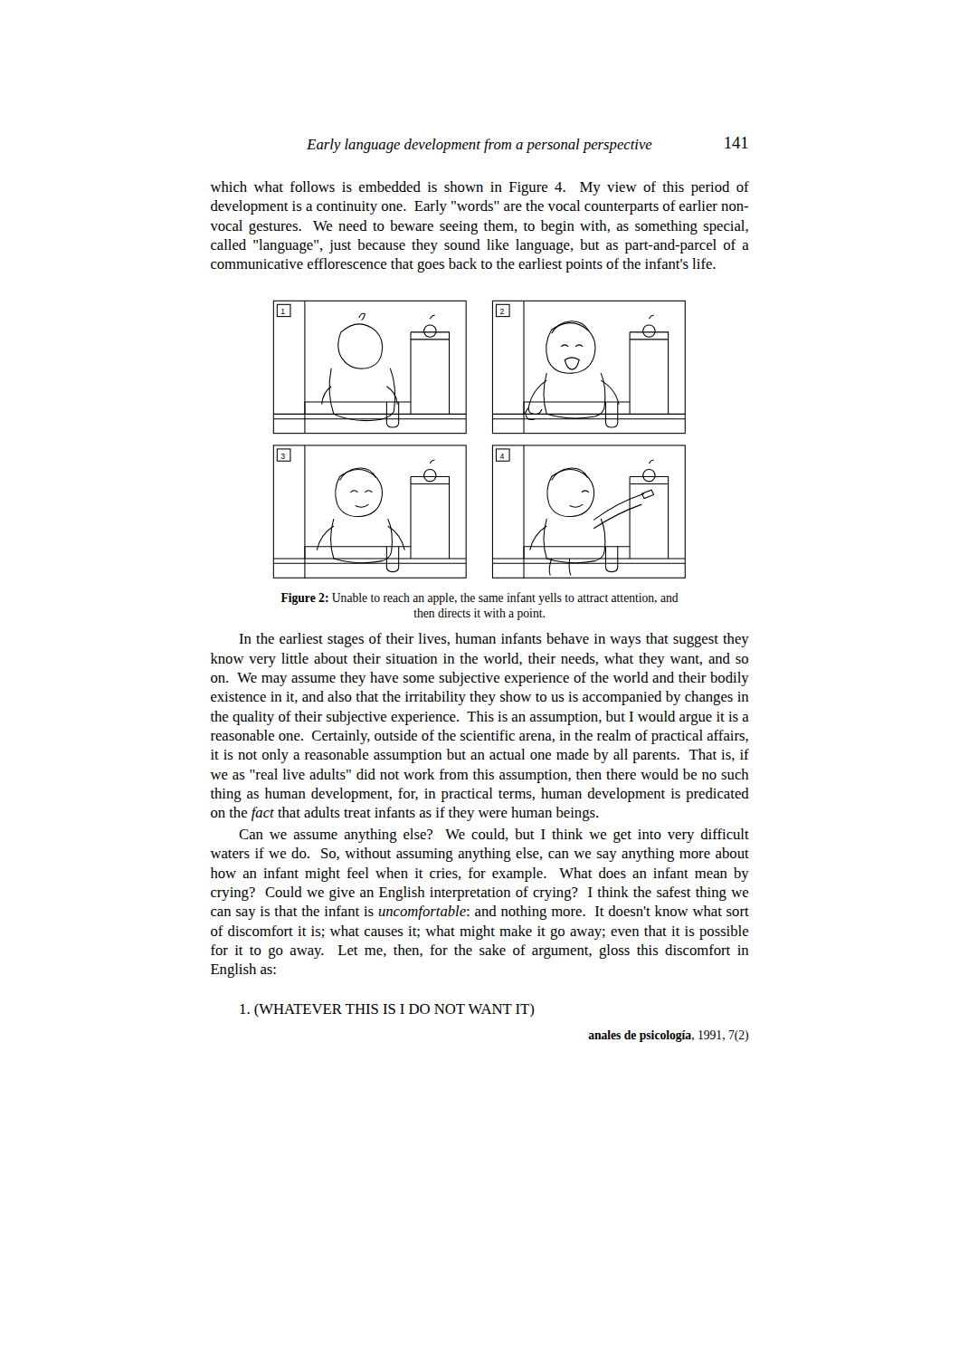Early language development from a personal perspective 141
which what follows is embedded is shown in Figure 4. My view of this period of development is a continuity one. Early "words" are the vocal counterparts of earlier non-vocal gestures. We need to beware seeing them, to begin with, as something special, called "language", just because they sound like language, but as part-and-parcel of a communicative efflorescence that goes back to the earliest points of the infant's life.
1 2 3 4
Figure 2: Unable to reach an apple, the same infant yells to attract attention, and then directs it with a point.
In the earliest stages of their lives, human infants behave in ways that suggest they know very little about their situation in the world, their needs, what they want, and so on. We may assume they have some subjective experience of the world and their bodily existence in it, and also that the irritability they show to us is accompanied by changes in the quality of their subjective experience. This is an assumption, but I would argue it is a reasonable one. Certainly, outside of the scientific arena, in the realm of practical affairs, it is not only a reasonable assumption but an actual one made by all parents. That is, if we as "real live adults" did not work from this assumption, then there would be no such thing as human development, for, in practical terms, human development is predicated on the fact that adults treat infants as if they were human beings.
Can we assume anything else? We could, but I think we get into very difficult waters if we do. So, without assuming anything else, can we say anything more about how an infant might feel when it cries, for example. What does an infant mean by crying? Could we give an English interpretation of crying? I think the safest thing we can say is that the infant is uncomfortable: and nothing more. It doesn't know what sort of discomfort it is; what causes it; what might make it go away; even that it is possible for it to go away. Let me, then, for the sake of argument, gloss this discomfort in English as:
1. (WHATEVER THIS IS I DO NOT WANT IT)
anales de psicología, 1991, 7(2)